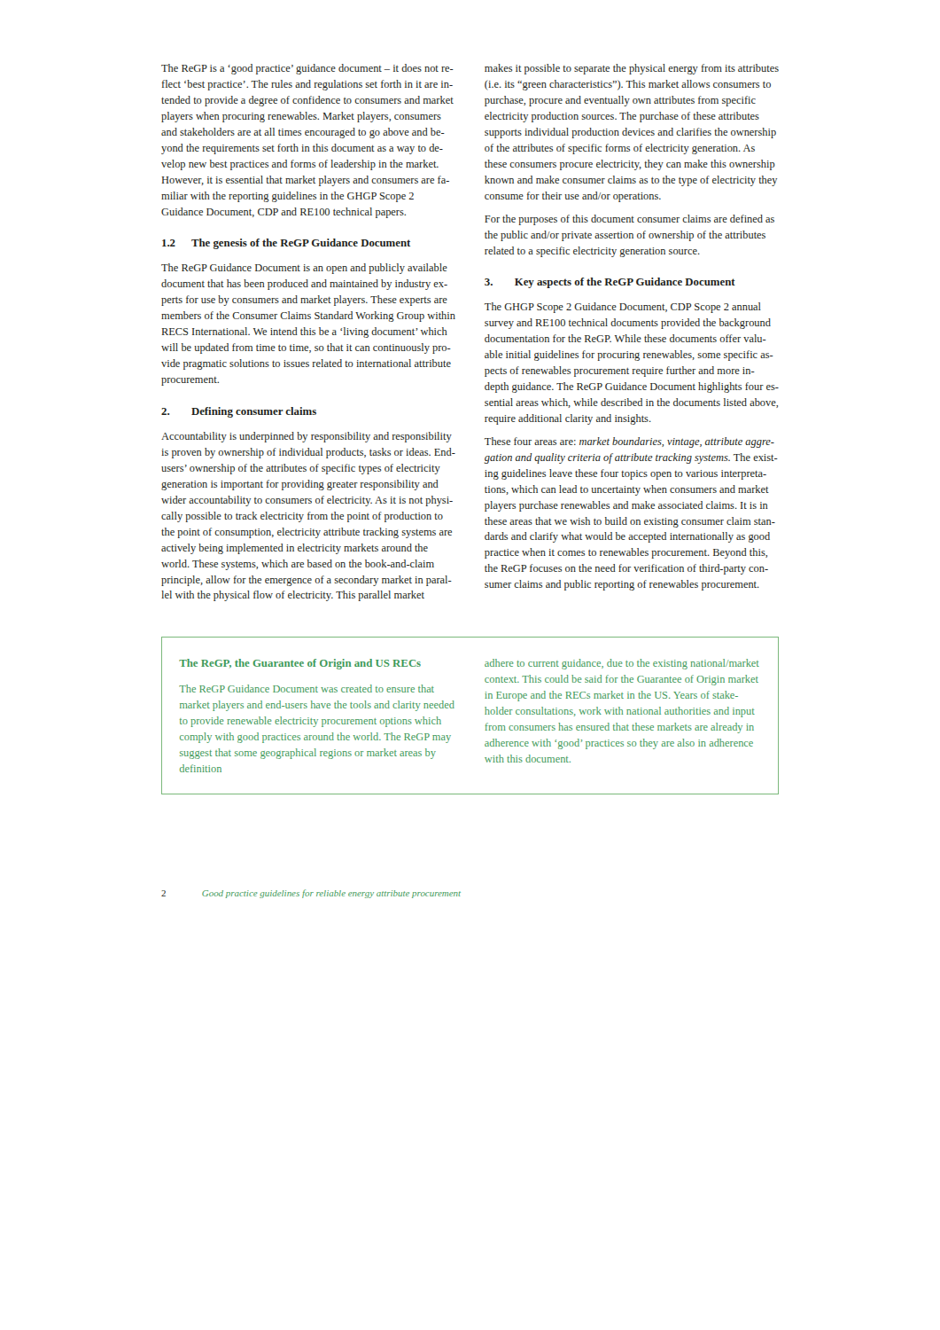The ReGP is a ‘good practice’ guidance document – it does not reflect ‘best practice’. The rules and regulations set forth in it are intended to provide a degree of confidence to consumers and market players when procuring renewables. Market players, consumers and stakeholders are at all times encouraged to go above and beyond the requirements set forth in this document as a way to develop new best practices and forms of leadership in the market. However, it is essential that market players and consumers are familiar with the reporting guidelines in the GHGP Scope 2 Guidance Document, CDP and RE100 technical papers.
1.2 The genesis of the ReGP Guidance Document
The ReGP Guidance Document is an open and publicly available document that has been produced and maintained by industry experts for use by consumers and market players. These experts are members of the Consumer Claims Standard Working Group within RECS International. We intend this be a ‘living document’ which will be updated from time to time, so that it can continuously provide pragmatic solutions to issues related to international attribute procurement.
2. Defining consumer claims
Accountability is underpinned by responsibility and responsibility is proven by ownership of individual products, tasks or ideas. End-users’ ownership of the attributes of specific types of electricity generation is important for providing greater responsibility and wider accountability to consumers of electricity. As it is not physically possible to track electricity from the point of production to the point of consumption, electricity attribute tracking systems are actively being implemented in electricity markets around the world. These systems, which are based on the book-and-claim principle, allow for the emergence of a secondary market in parallel with the physical flow of electricity. This parallel market
makes it possible to separate the physical energy from its attributes (i.e. its “green characteristics”). This market allows consumers to purchase, procure and eventually own attributes from specific electricity production sources. The purchase of these attributes supports individual production devices and clarifies the ownership of the attributes of specific forms of electricity generation. As these consumers procure electricity, they can make this ownership known and make consumer claims as to the type of electricity they consume for their use and/or operations.
For the purposes of this document consumer claims are defined as the public and/or private assertion of ownership of the attributes related to a specific electricity generation source.
3. Key aspects of the ReGP Guidance Document
The GHGP Scope 2 Guidance Document, CDP Scope 2 annual survey and RE100 technical documents provided the background documentation for the ReGP. While these documents offer valuable initial guidelines for procuring renewables, some specific aspects of renewables procurement require further and more in-depth guidance. The ReGP Guidance Document highlights four essential areas which, while described in the documents listed above, require additional clarity and insights.
These four areas are: market boundaries, vintage, attribute aggregation and quality criteria of attribute tracking systems. The existing guidelines leave these four topics open to various interpretations, which can lead to uncertainty when consumers and market players purchase renewables and make associated claims. It is in these areas that we wish to build on existing consumer claim standards and clarify what would be accepted internationally as good practice when it comes to renewables procurement. Beyond this, the ReGP focuses on the need for verification of third-party consumer claims and public reporting of renewables procurement.
The ReGP, the Guarantee of Origin and US RECs
The ReGP Guidance Document was created to ensure that market players and end-users have the tools and clarity needed to provide renewable electricity procurement options which comply with good practices around the world. The ReGP may suggest that some geographical regions or market areas by definition
adhere to current guidance, due to the existing national/market context. This could be said for the Guarantee of Origin market in Europe and the RECs market in the US. Years of stakeholder consultations, work with national authorities and input from consumers has ensured that these markets are already in adherence with ‘good’ practices so they are also in adherence with this document.
2 Good practice guidelines for reliable energy attribute procurement